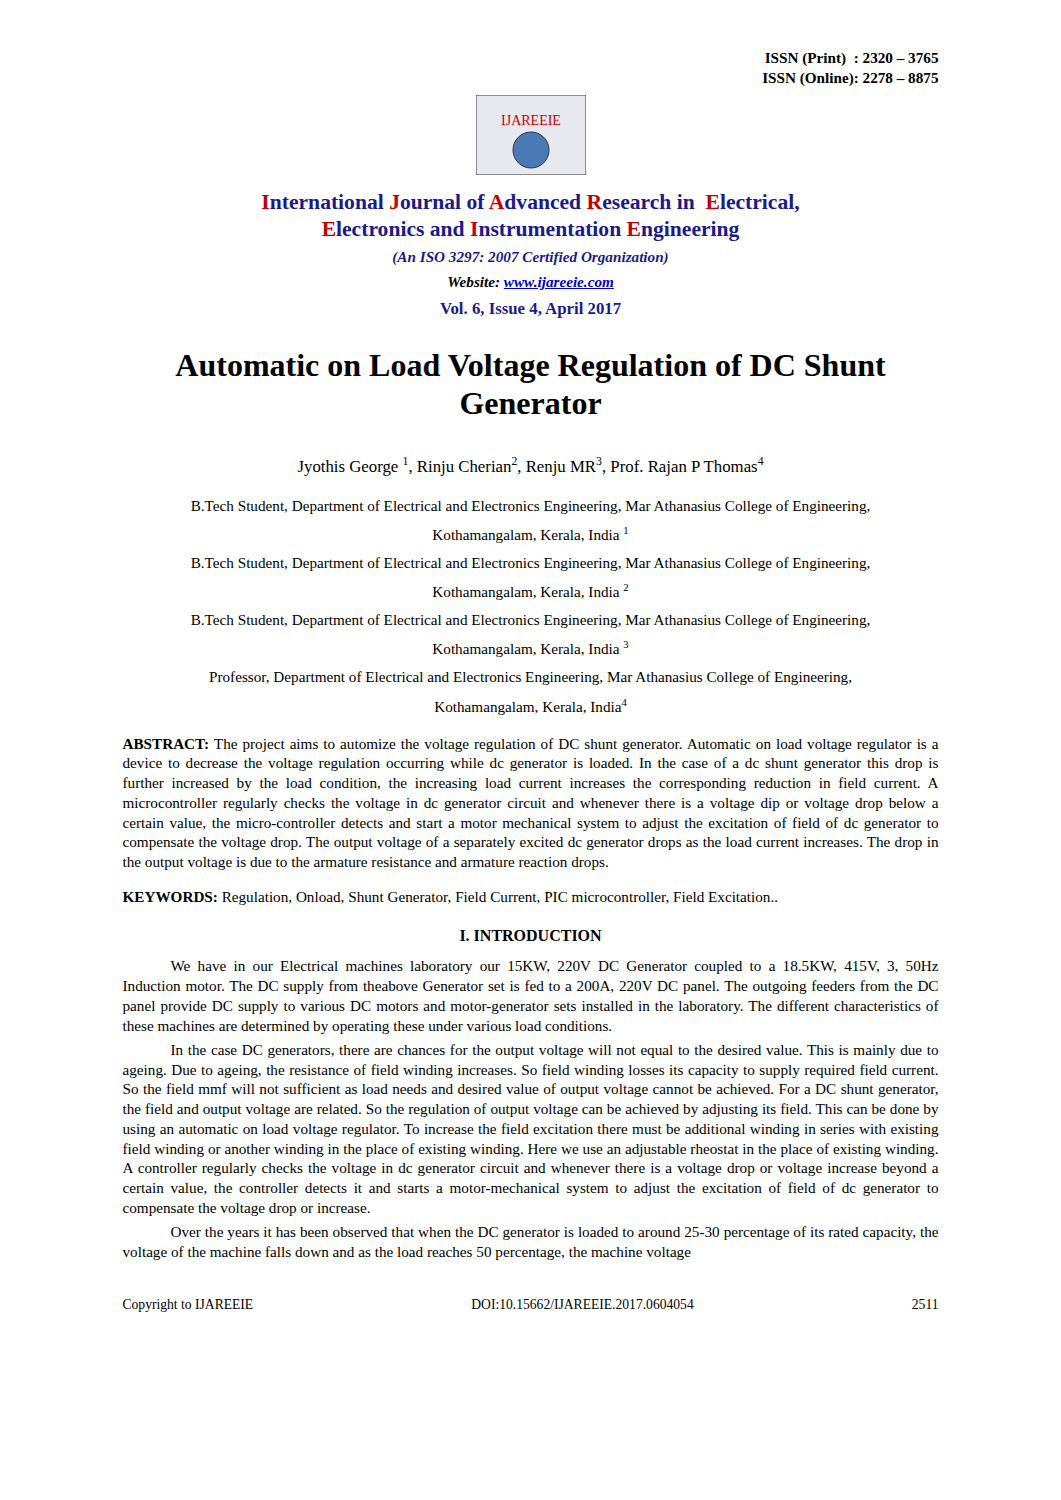ISSN (Print) : 2320 – 3765
ISSN (Online): 2278 – 8875
International Journal of Advanced Research in Electrical,
Electronics and Instrumentation Engineering
(An ISO 3297: 2007 Certified Organization)
Website: www.ijareeie.com
Vol. 6, Issue 4, April 2017
Automatic on Load Voltage Regulation of DC Shunt Generator
Jyothis George 1, Rinju Cherian2, Renju MR3, Prof. Rajan P Thomas4
B.Tech Student, Department of Electrical and Electronics Engineering, Mar Athanasius College of Engineering,
Kothamangalam, Kerala, India 1
B.Tech Student, Department of Electrical and Electronics Engineering, Mar Athanasius College of Engineering,
Kothamangalam, Kerala, India 2
B.Tech Student, Department of Electrical and Electronics Engineering, Mar Athanasius College of Engineering,
Kothamangalam, Kerala, India 3
Professor, Department of Electrical and Electronics Engineering, Mar Athanasius College of Engineering,
Kothamangalam, Kerala, India4
ABSTRACT: The project aims to automize the voltage regulation of DC shunt generator. Automatic on load voltage regulator is a device to decrease the voltage regulation occurring while dc generator is loaded. In the case of a dc shunt generator this drop is further increased by the load condition, the increasing load current increases the corresponding reduction in field current. A microcontroller regularly checks the voltage in dc generator circuit and whenever there is a voltage dip or voltage drop below a certain value, the micro-controller detects and start a motor mechanical system to adjust the excitation of field of dc generator to compensate the voltage drop. The output voltage of a separately excited dc generator drops as the load current increases. The drop in the output voltage is due to the armature resistance and armature reaction drops.
KEYWORDS: Regulation, Onload, Shunt Generator, Field Current, PIC microcontroller, Field Excitation..
I. INTRODUCTION
We have in our Electrical machines laboratory our 15KW, 220V DC Generator coupled to a 18.5KW, 415V, 3, 50Hz Induction motor. The DC supply from theabove Generator set is fed to a 200A, 220V DC panel. The outgoing feeders from the DC panel provide DC supply to various DC motors and motor-generator sets installed in the laboratory. The different characteristics of these machines are determined by operating these under various load conditions.
In the case DC generators, there are chances for the output voltage will not equal to the desired value. This is mainly due to ageing. Due to ageing, the resistance of field winding increases. So field winding losses its capacity to supply required field current. So the field mmf will not sufficient as load needs and desired value of output voltage cannot be achieved. For a DC shunt generator, the field and output voltage are related. So the regulation of output voltage can be achieved by adjusting its field. This can be done by using an automatic on load voltage regulator. To increase the field excitation there must be additional winding in series with existing field winding or another winding in the place of existing winding. Here we use an adjustable rheostat in the place of existing winding. A controller regularly checks the voltage in dc generator circuit and whenever there is a voltage drop or voltage increase beyond a certain value, the controller detects it and starts a motor-mechanical system to adjust the excitation of field of dc generator to compensate the voltage drop or increase.
Over the years it has been observed that when the DC generator is loaded to around 25-30 percentage of its rated capacity, the voltage of the machine falls down and as the load reaches 50 percentage, the machine voltage
Copyright to IJAREEIE DOI:10.15662/IJAREEIE.2017.0604054 2511